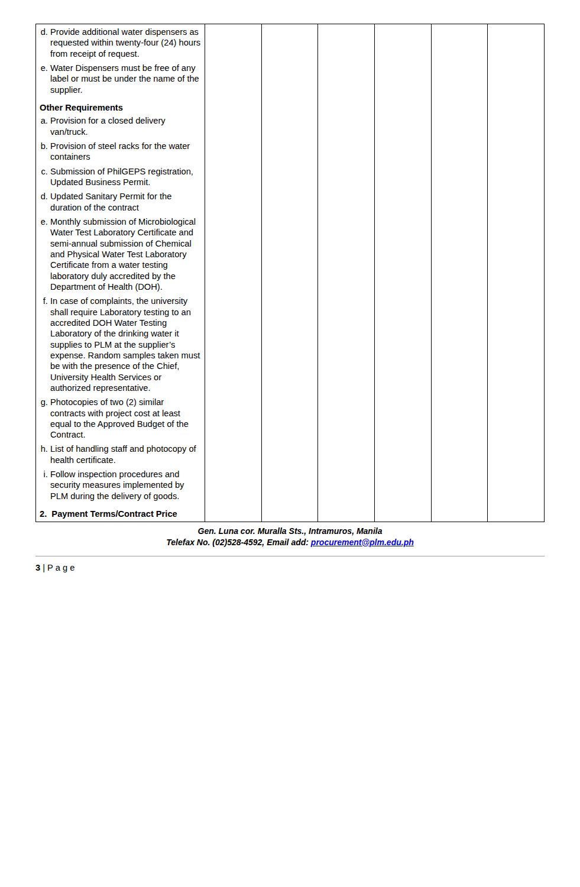| Provide additional water dispensers as requested within twenty-four (24) hours from receipt of request. Water Dispensers must be free of any label or must be under the name of the supplier. Other Requirements Provision for a closed delivery van/truck. Provision of steel racks for the water containers Submission of PhilGEPS registration, Updated Business Permit. Updated Sanitary Permit for the duration of the contract Monthly submission of Microbiological Water Test Laboratory Certificate and semi-annual submission of Chemical and Physical Water Test Laboratory Certificate from a water testing laboratory duly accredited by the Department of Health (DOH). In case of complaints, the university shall require Laboratory testing to an accredited DOH Water Testing Laboratory of the drinking water it supplies to PLM at the supplier’s expense. Random samples taken must be with the presence of the Chief, University Health Services or authorized representative. Photocopies of two (2) similar contracts with project cost at least equal to the Approved Budget of the Contract. List of handling staff and photocopy of health certificate. Follow inspection procedures and security measures implemented by PLM during the delivery of goods. 2. Payment Terms/Contract Price | | | | | | |
Gen. Luna cor. Muralla Sts., Intramuros, Manila
Telefax No. (02)528-4592, Email add: procurement@plm.edu.ph
3 | P a g e